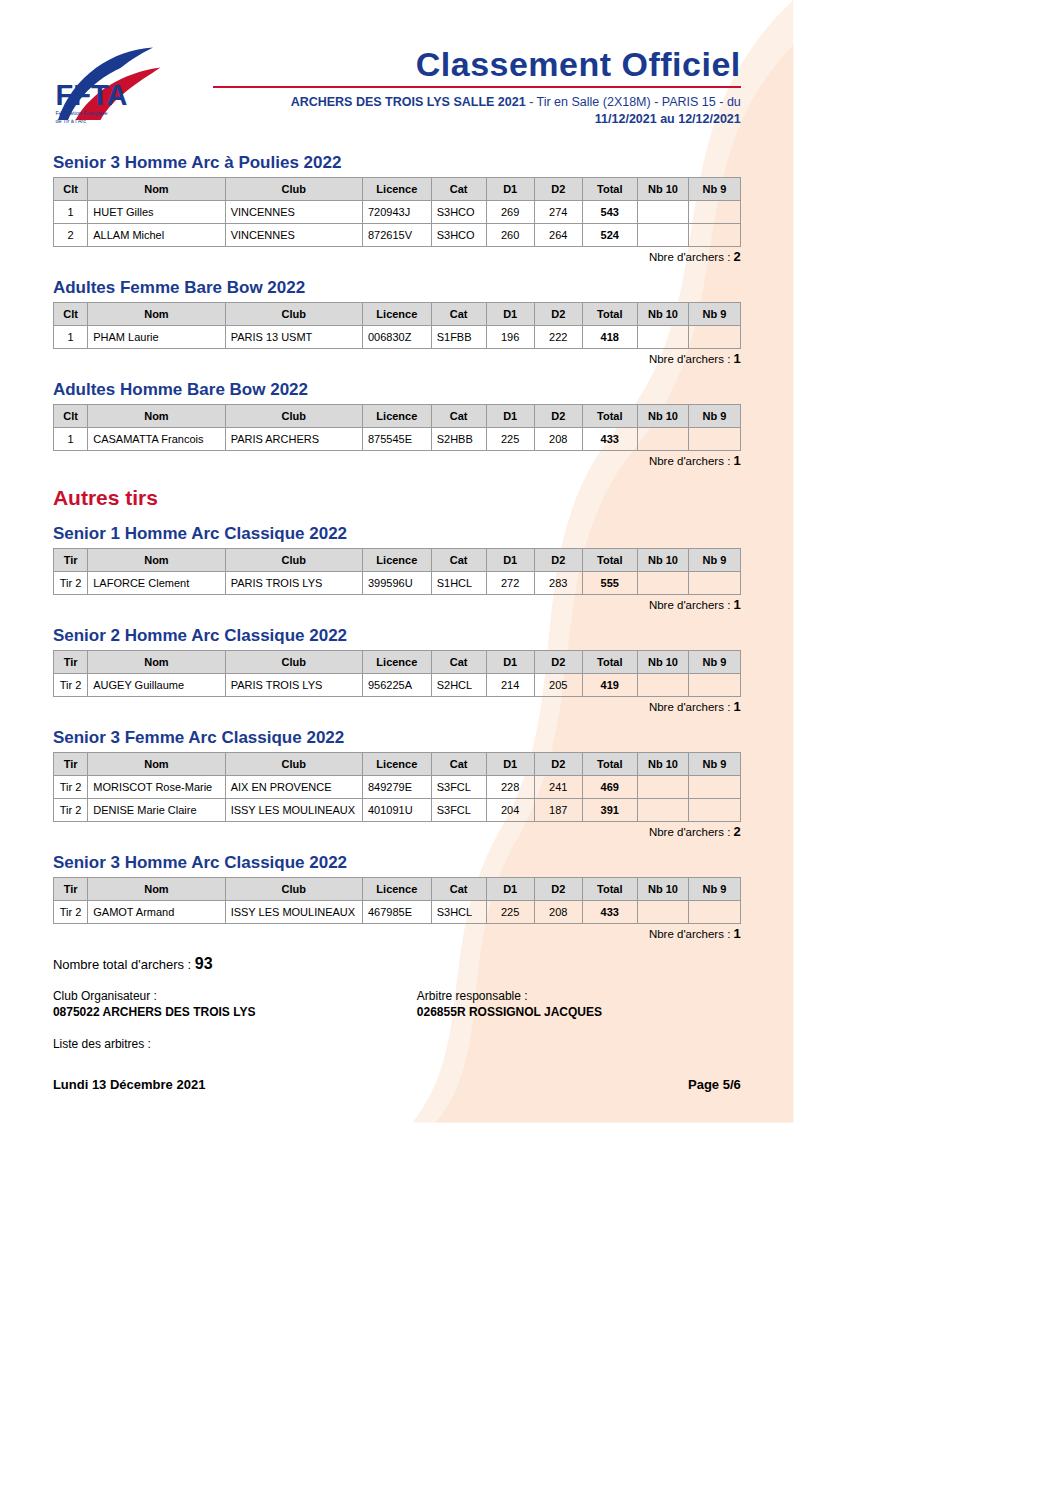FFTA Fédération Française de Tir à l'Arc
Classement Officiel
ARCHERS DES TROIS LYS SALLE 2021 - Tir en Salle (2X18M) - PARIS 15 - du
11/12/2021 au 12/12/2021
Senior 3 Homme Arc à Poulies 2022
| Clt | Nom | Club | Licence | Cat | D1 | D2 | Total | Nb 10 | Nb 9 |
| --- | --- | --- | --- | --- | --- | --- | --- | --- | --- |
| 1 | HUET Gilles | VINCENNES | 720943J | S3HCO | 269 | 274 | 543 | | |
| 2 | ALLAM Michel | VINCENNES | 872615V | S3HCO | 260 | 264 | 524 | | |
Nbre d'archers : 2
Adultes Femme Bare Bow 2022
| Clt | Nom | Club | Licence | Cat | D1 | D2 | Total | Nb 10 | Nb 9 |
| --- | --- | --- | --- | --- | --- | --- | --- | --- | --- |
| 1 | PHAM Laurie | PARIS 13 USMT | 006830Z | S1FBB | 196 | 222 | 418 | | |
Nbre d'archers : 1
Adultes Homme Bare Bow 2022
| Clt | Nom | Club | Licence | Cat | D1 | D2 | Total | Nb 10 | Nb 9 |
| --- | --- | --- | --- | --- | --- | --- | --- | --- | --- |
| 1 | CASAMATTA Francois | PARIS ARCHERS | 875545E | S2HBB | 225 | 208 | 433 | | |
Nbre d'archers : 1
Autres tirs
Senior 1 Homme Arc Classique 2022
| Tir | Nom | Club | Licence | Cat | D1 | D2 | Total | Nb 10 | Nb 9 |
| --- | --- | --- | --- | --- | --- | --- | --- | --- | --- |
| Tir 2 | LAFORCE Clement | PARIS TROIS LYS | 399596U | S1HCL | 272 | 283 | 555 | | |
Nbre d'archers : 1
Senior 2 Homme Arc Classique 2022
| Tir | Nom | Club | Licence | Cat | D1 | D2 | Total | Nb 10 | Nb 9 |
| --- | --- | --- | --- | --- | --- | --- | --- | --- | --- |
| Tir 2 | AUGEY Guillaume | PARIS TROIS LYS | 956225A | S2HCL | 214 | 205 | 419 | | |
Nbre d'archers : 1
Senior 3 Femme Arc Classique 2022
| Tir | Nom | Club | Licence | Cat | D1 | D2 | Total | Nb 10 | Nb 9 |
| --- | --- | --- | --- | --- | --- | --- | --- | --- | --- |
| Tir 2 | MORISCOT Rose-Marie | AIX EN PROVENCE | 849279E | S3FCL | 228 | 241 | 469 | | |
| Tir 2 | DENISE Marie Claire | ISSY LES MOULINEAUX | 401091U | S3FCL | 204 | 187 | 391 | | |
Nbre d'archers : 2
Senior 3 Homme Arc Classique 2022
| Tir | Nom | Club | Licence | Cat | D1 | D2 | Total | Nb 10 | Nb 9 |
| --- | --- | --- | --- | --- | --- | --- | --- | --- | --- |
| Tir 2 | GAMOT Armand | ISSY LES MOULINEAUX | 467985E | S3HCL | 225 | 208 | 433 | | |
Nbre d'archers : 1
Nombre total d'archers : 93
Club Organisateur :
0875022 ARCHERS DES TROIS LYS
Arbitre responsable :
026855R ROSSIGNOL JACQUES
Liste des arbitres :
Lundi 13 Décembre 2021
Page 5/6